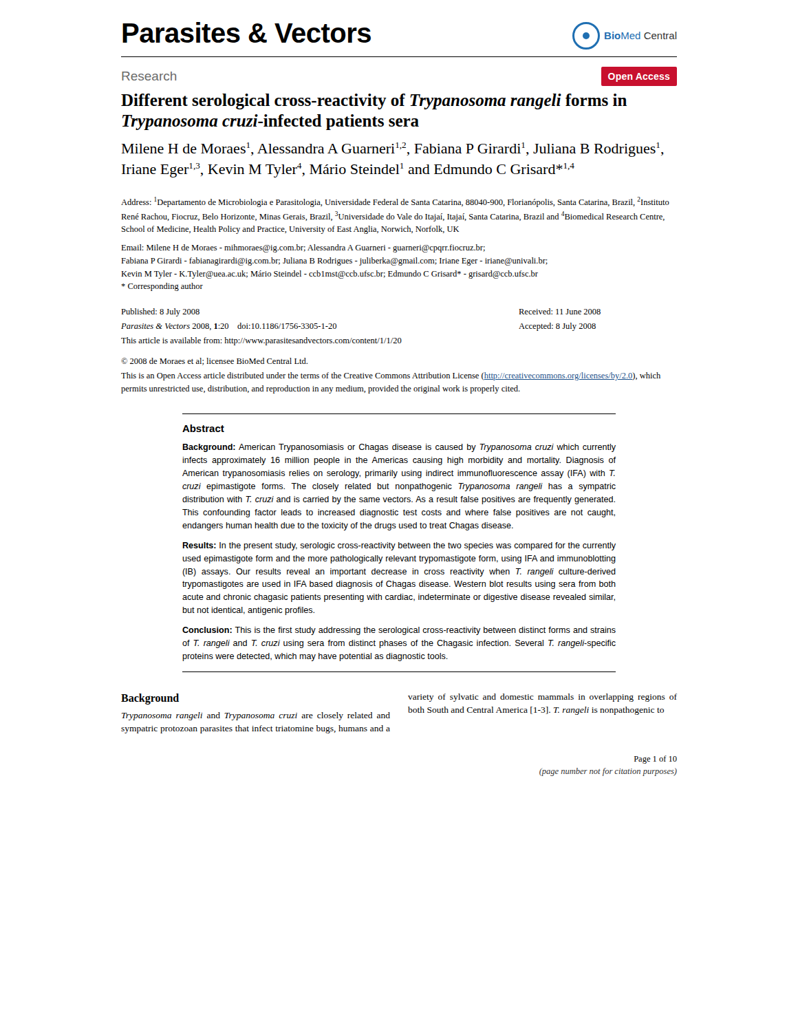Parasites & Vectors
Bio Med Central
Research
Open Access
Different serological cross-reactivity of Trypanosoma rangeli forms in Trypanosoma cruzi-infected patients sera
Milene H de Moraes1, Alessandra A Guarneri1,2, Fabiana P Girardi1, Juliana B Rodrigues1, Iriane Eger1,3, Kevin M Tyler4, Mário Steindel1 and Edmundo C Grisard*1,4
Address: 1Departamento de Microbiologia e Parasitologia, Universidade Federal de Santa Catarina, 88040-900, Florianópolis, Santa Catarina, Brazil, 2Instituto René Rachou, Fiocruz, Belo Horizonte, Minas Gerais, Brazil, 3Universidade do Vale do Itajaí, Itajaí, Santa Catarina, Brazil and 4Biomedical Research Centre, School of Medicine, Health Policy and Practice, University of East Anglia, Norwich, Norfolk, UK
Email: Milene H de Moraes - mihmoraes@ig.com.br; Alessandra A Guarneri - guarneri@cpqrr.fiocruz.br;
Fabiana P Girardi - fabianagirardi@ig.com.br; Juliana B Rodrigues - juliberka@gmail.com; Iriane Eger - iriane@univali.br;
Kevin M Tyler - K.Tyler@uea.ac.uk; Mário Steindel - ccb1mst@ccb.ufsc.br; Edmundo C Grisard* - grisard@ccb.ufsc.br
* Corresponding author
Published: 8 July 2008
Parasites & Vectors 2008, 1:20 doi:10.1186/1756-3305-1-20
This article is available from: http://www.parasitesandvectors.com/content/1/1/20
Received: 11 June 2008
Accepted: 8 July 2008
© 2008 de Moraes et al; licensee BioMed Central Ltd.
This is an Open Access article distributed under the terms of the Creative Commons Attribution License (http://creativecommons.org/licenses/by/2.0), which permits unrestricted use, distribution, and reproduction in any medium, provided the original work is properly cited.
Abstract
Background: American Trypanosomiasis or Chagas disease is caused by Trypanosoma cruzi which currently infects approximately 16 million people in the Americas causing high morbidity and mortality. Diagnosis of American trypanosomiasis relies on serology, primarily using indirect immunofluorescence assay (IFA) with T. cruzi epimastigote forms. The closely related but nonpathogenic Trypanosoma rangeli has a sympatric distribution with T. cruzi and is carried by the same vectors. As a result false positives are frequently generated. This confounding factor leads to increased diagnostic test costs and where false positives are not caught, endangers human health due to the toxicity of the drugs used to treat Chagas disease.
Results: In the present study, serologic cross-reactivity between the two species was compared for the currently used epimastigote form and the more pathologically relevant trypomastigote form, using IFA and immunoblotting (IB) assays. Our results reveal an important decrease in cross reactivity when T. rangeli culture-derived trypomastigotes are used in IFA based diagnosis of Chagas disease. Western blot results using sera from both acute and chronic chagasic patients presenting with cardiac, indeterminate or digestive disease revealed similar, but not identical, antigenic profiles.
Conclusion: This is the first study addressing the serological cross-reactivity between distinct forms and strains of T. rangeli and T. cruzi using sera from distinct phases of the Chagasic infection. Several T. rangeli-specific proteins were detected, which may have potential as diagnostic tools.
Background
Trypanosoma rangeli and Trypanosoma cruzi are closely related and sympatric protozoan parasites that infect triatomine bugs, humans and a variety of sylvatic and domestic mammals in overlapping regions of both South and Central America [1-3]. T. rangeli is nonpathogenic to
Page 1 of 10
(page number not for citation purposes)